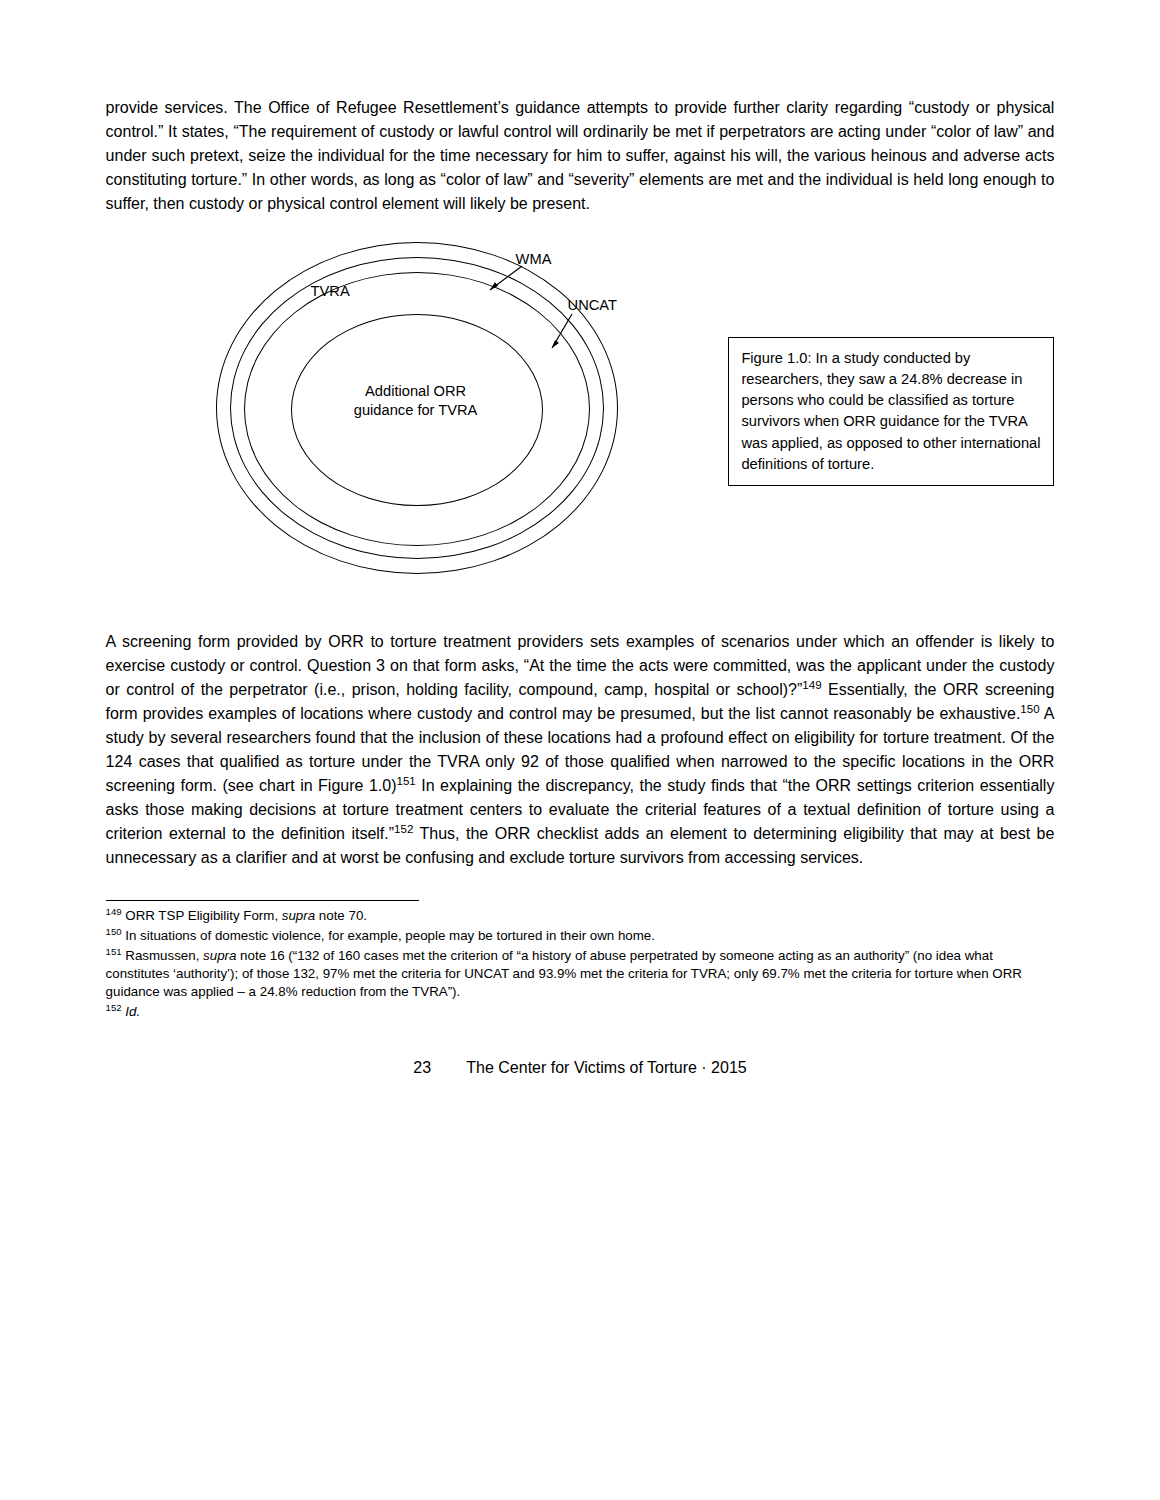provide services. The Office of Refugee Resettlement’s guidance attempts to provide further clarity regarding “custody or physical control.” It states, “The requirement of custody or lawful control will ordinarily be met if perpetrators are acting under “color of law” and under such pretext, seize the individual for the time necessary for him to suffer, against his will, the various heinous and adverse acts constituting torture.” In other words, as long as “color of law” and “severity” elements are met and the individual is held long enough to suffer, then custody or physical control element will likely be present.
TVRA
WMA
UNCAT
Additional ORR
guidance for TVRA
Figure 1.0: In a study conducted by researchers, they saw a 24.8% decrease in persons who could be classified as torture survivors when ORR guidance for the TVRA was applied, as opposed to other international definitions of torture.
A screening form provided by ORR to torture treatment providers sets examples of scenarios under which an offender is likely to exercise custody or control. Question 3 on that form asks, “At the time the acts were committed, was the applicant under the custody or control of the perpetrator (i.e., prison, holding facility, compound, camp, hospital or school)?”149 Essentially, the ORR screening form provides examples of locations where custody and control may be presumed, but the list cannot reasonably be exhaustive.150 A study by several researchers found that the inclusion of these locations had a profound effect on eligibility for torture treatment. Of the 124 cases that qualified as torture under the TVRA only 92 of those qualified when narrowed to the specific locations in the ORR screening form. (see chart in Figure 1.0)151 In explaining the discrepancy, the study finds that “the ORR settings criterion essentially asks those making decisions at torture treatment centers to evaluate the criterial features of a textual definition of torture using a criterion external to the definition itself.”152 Thus, the ORR checklist adds an element to determining eligibility that may at best be unnecessary as a clarifier and at worst be confusing and exclude torture survivors from accessing services.
149 ORR TSP Eligibility Form, supra note 70.
150 In situations of domestic violence, for example, people may be tortured in their own home.
151 Rasmussen, supra note 16 (“132 of 160 cases met the criterion of “a history of abuse perpetrated by someone acting as an authority” (no idea what constitutes ‘authority’); of those 132, 97% met the criteria for UNCAT and 93.9% met the criteria for TVRA; only 69.7% met the criteria for torture when ORR guidance was applied – a 24.8% reduction from the TVRA”).
152 Id.
23 The Center for Victims of Torture · 2015